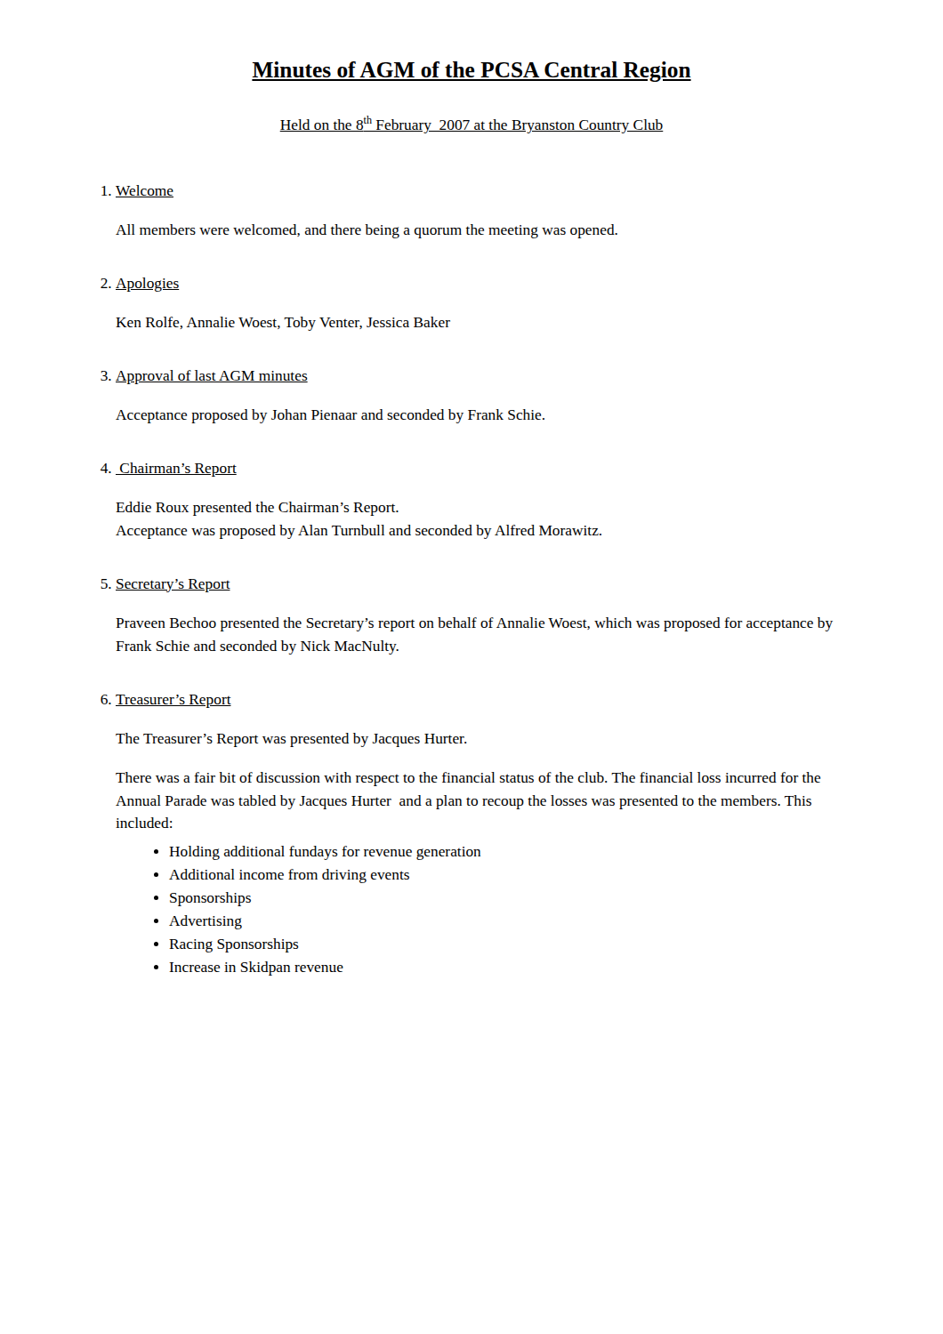Minutes of AGM of the PCSA Central Region
Held on the 8th February 2007 at the Bryanston Country Club
Welcome
All members were welcomed, and there being a quorum the meeting was opened.
Apologies
Ken Rolfe, Annalie Woest, Toby Venter, Jessica Baker
Approval of last AGM minutes
Acceptance proposed by Johan Pienaar and seconded by Frank Schie.
Chairman’s Report
Eddie Roux presented the Chairman’s Report.
Acceptance was proposed by Alan Turnbull and seconded by Alfred Morawitz.
Secretary’s Report
Praveen Bechoo presented the Secretary’s report on behalf of Annalie Woest, which was proposed for acceptance by Frank Schie and seconded by Nick MacNulty.
Treasurer’s Report
The Treasurer’s Report was presented by Jacques Hurter.
There was a fair bit of discussion with respect to the financial status of the club. The financial loss incurred for the Annual Parade was tabled by Jacques Hurter and a plan to recoup the losses was presented to the members. This included:
Holding additional fundays for revenue generation
Additional income from driving events
Sponsorships
Advertising
Racing Sponsorships
Increase in Skidpan revenue